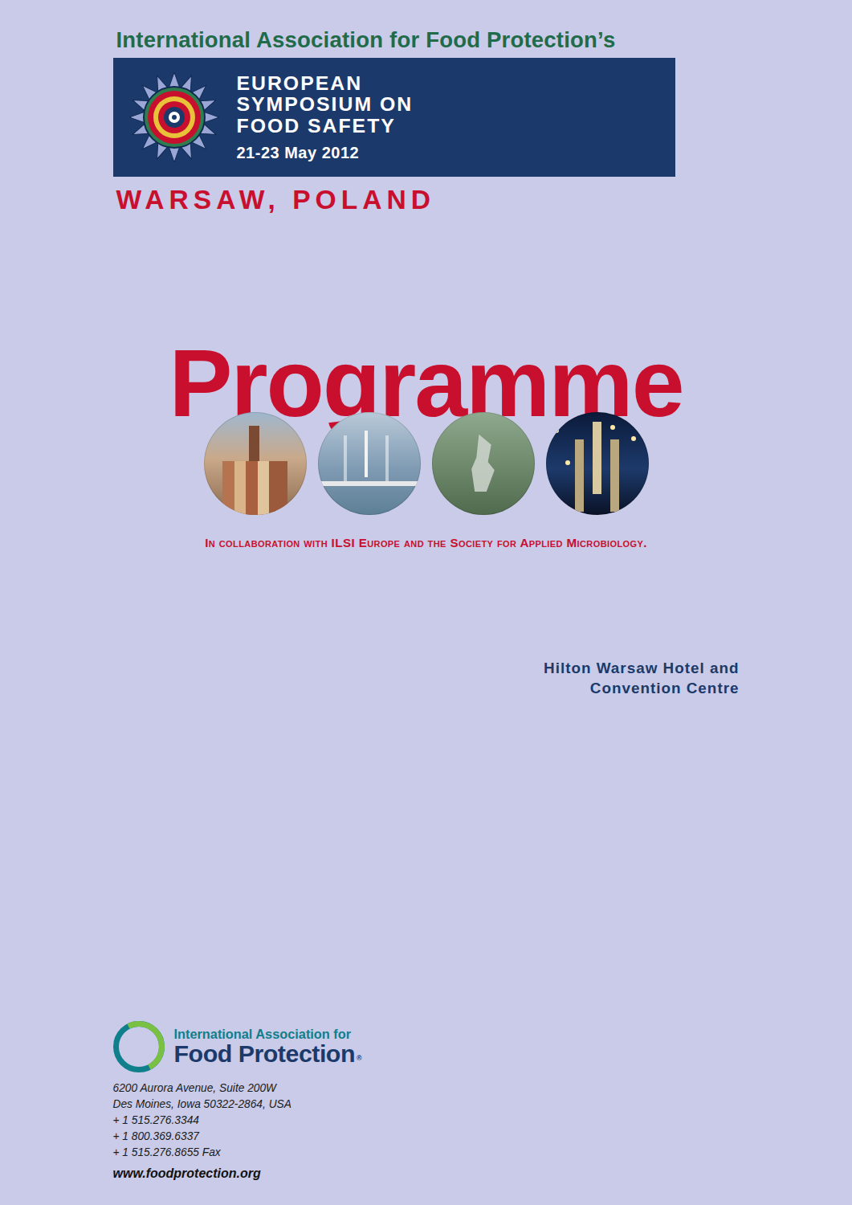International Association for Food Protection’s
European Symposium on Food Safety 21-23 May 2012
Warsaw, Poland
Programme
In collaboration with ILSI Europe and the Society for Applied Microbiology.
Hilton Warsaw Hotel and
Convention Centre
International Association for Food Protection®
6200 Aurora Avenue, Suite 200W
Des Moines, Iowa 50322-2864, USA
+ 1 515.276.3344
+ 1 800.369.6337
+ 1 515.276.8655 Fax
www.foodprotection.org